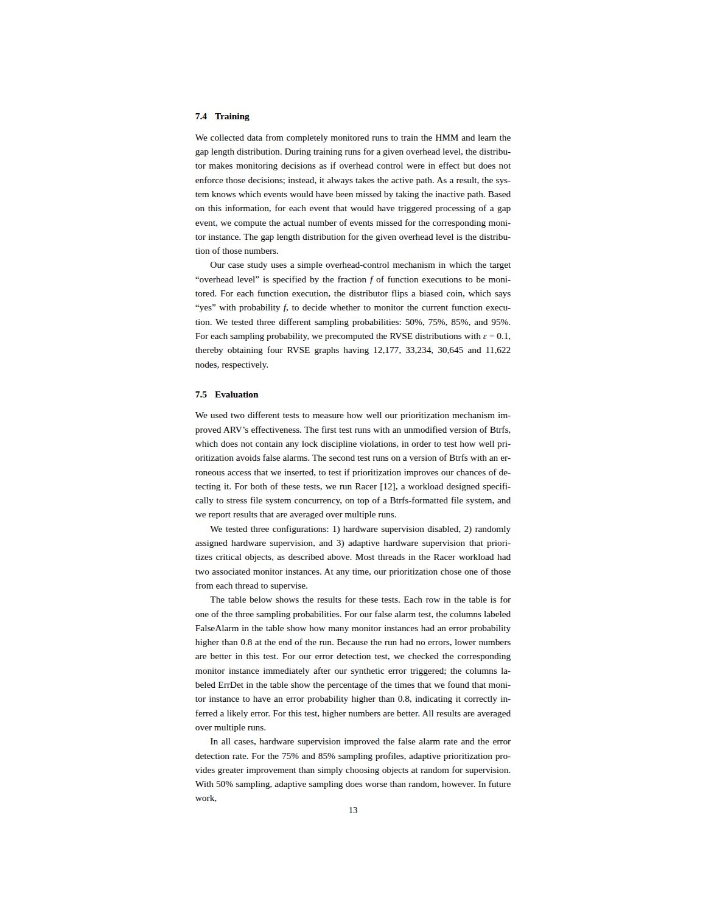7.4 Training
We collected data from completely monitored runs to train the HMM and learn the gap length distribution. During training runs for a given overhead level, the distributor makes monitoring decisions as if overhead control were in effect but does not enforce those decisions; instead, it always takes the active path. As a result, the system knows which events would have been missed by taking the inactive path. Based on this information, for each event that would have triggered processing of a gap event, we compute the actual number of events missed for the corresponding monitor instance. The gap length distribution for the given overhead level is the distribution of those numbers.
Our case study uses a simple overhead-control mechanism in which the target “overhead level” is specified by the fraction f of function executions to be monitored. For each function execution, the distributor flips a biased coin, which says “yes” with probability f, to decide whether to monitor the current function execution. We tested three different sampling probabilities: 50%, 75%, 85%, and 95%. For each sampling probability, we precomputed the RVSE distributions with ε = 0.1, thereby obtaining four RVSE graphs having 12,177, 33,234, 30,645 and 11,622 nodes, respectively.
7.5 Evaluation
We used two different tests to measure how well our prioritization mechanism improved ARV’s effectiveness. The first test runs with an unmodified version of Btrfs, which does not contain any lock discipline violations, in order to test how well prioritization avoids false alarms. The second test runs on a version of Btrfs with an erroneous access that we inserted, to test if prioritization improves our chances of detecting it. For both of these tests, we run Racer [12], a workload designed specifically to stress file system concurrency, on top of a Btrfs-formatted file system, and we report results that are averaged over multiple runs.
We tested three configurations: 1) hardware supervision disabled, 2) randomly assigned hardware supervision, and 3) adaptive hardware supervision that prioritizes critical objects, as described above. Most threads in the Racer workload had two associated monitor instances. At any time, our prioritization chose one of those from each thread to supervise.
The table below shows the results for these tests. Each row in the table is for one of the three sampling probabilities. For our false alarm test, the columns labeled FalseAlarm in the table show how many monitor instances had an error probability higher than 0.8 at the end of the run. Because the run had no errors, lower numbers are better in this test. For our error detection test, we checked the corresponding monitor instance immediately after our synthetic error triggered; the columns labeled ErrDet in the table show the percentage of the times that we found that monitor instance to have an error probability higher than 0.8, indicating it correctly inferred a likely error. For this test, higher numbers are better. All results are averaged over multiple runs.
In all cases, hardware supervision improved the false alarm rate and the error detection rate. For the 75% and 85% sampling profiles, adaptive prioritization provides greater improvement than simply choosing objects at random for supervision. With 50% sampling, adaptive sampling does worse than random, however. In future work,
13